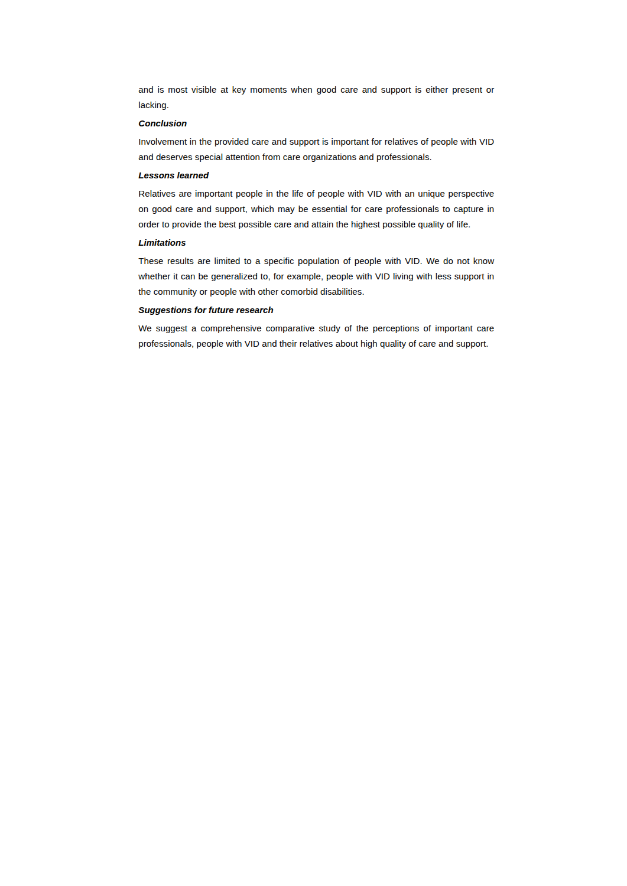and is most visible at key moments when good care and support is either present or lacking.
Conclusion
Involvement in the provided care and support is important for relatives of people with VID and deserves special attention from care organizations and professionals.
Lessons learned
Relatives are important people in the life of people with VID with an unique perspective on good care and support, which may be essential for care professionals to capture in order to provide the best possible care and attain the highest possible quality of life.
Limitations
These results are limited to a specific population of people with VID. We do not know whether it can be generalized to, for example, people with VID living with less support in the community or people with other comorbid disabilities.
Suggestions for future research
We suggest a comprehensive comparative study of the perceptions of important care professionals, people with VID and their relatives about high quality of care and support.